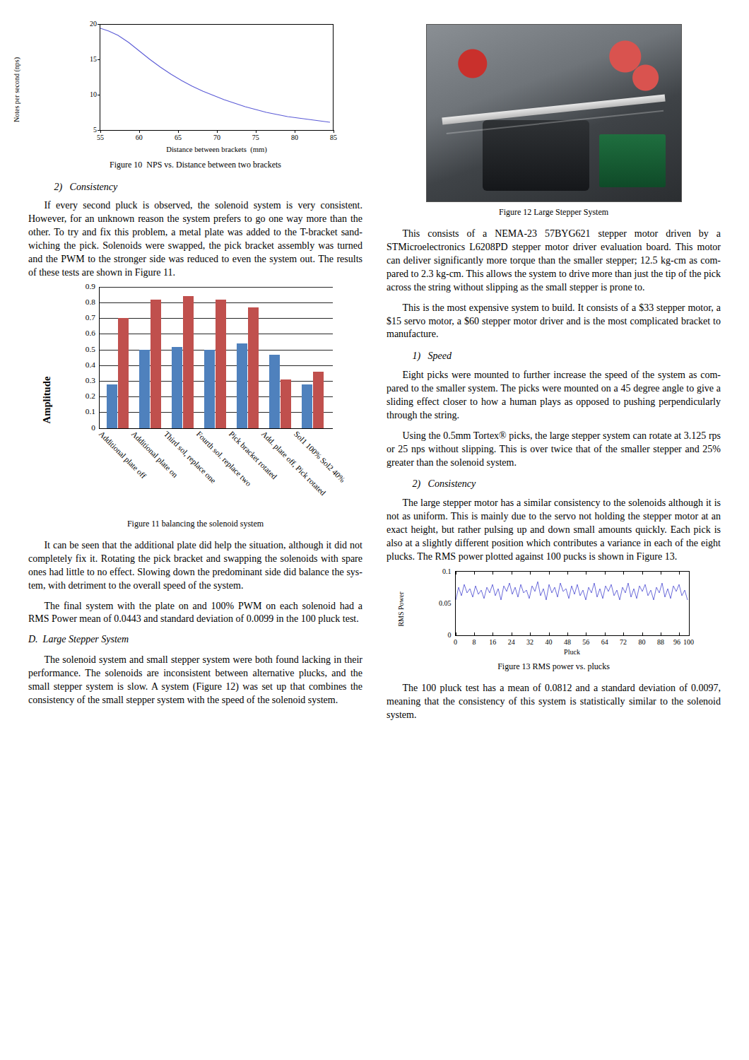Notes per second (nps)
20
15
10
5
55
60
65
70
75
80
85
Distance between brackets (mm)
Figure 10 NPS vs. Distance between two brackets
2) Consistency
If every second pluck is observed, the solenoid system is very consistent. However, for an unknown reason the system prefers to go one way more than the other. To try and fix this problem, a metal plate was added to the T-bracket sandwiching the pick. Solenoids were swapped, the pick bracket assembly was turned and the PWM to the stronger side was reduced to even the system out. The results of these tests are shown in Figure 11.
Amplitude
0.9
0.8
0.7
0.6
0.5
0.4
0.3
0.2
0.1
0
Additional plate off Additional plate on Third sol, replace one Fourth sol. replace two Pick bracket rotated Add. plate off, Pick rotated Sol1 100% Sol2 40%
Figure 11 balancing the solenoid system
It can be seen that the additional plate did help the situation, although it did not completely fix it. Rotating the pick bracket and swapping the solenoids with spare ones had little to no effect. Slowing down the predominant side did balance the system, with detriment to the overall speed of the system.
The final system with the plate on and 100% PWM on each solenoid had a RMS Power mean of 0.0443 and standard deviation of 0.0099 in the 100 pluck test.
D. Large Stepper System
The solenoid system and small stepper system were both found lacking in their performance. The solenoids are inconsistent between alternative plucks, and the small stepper system is slow. A system (Figure 12) was set up that combines the consistency of the small stepper system with the speed of the solenoid system.
Figure 12 Large Stepper System
This consists of a NEMA-23 57BYG621 stepper motor driven by a STMicroelectronics L6208PD stepper motor driver evaluation board. This motor can deliver significantly more torque than the smaller stepper; 12.5 kg-cm as compared to 2.3 kg-cm. This allows the system to drive more than just the tip of the pick across the string without slipping as the small stepper is prone to.
This is the most expensive system to build. It consists of a $33 stepper motor, a $15 servo motor, a $60 stepper motor driver and is the most complicated bracket to manufacture.
1) Speed
Eight picks were mounted to further increase the speed of the system as compared to the smaller system. The picks were mounted on a 45 degree angle to give a sliding effect closer to how a human plays as opposed to pushing perpendicularly through the string.
Using the 0.5mm Tortex® picks, the large stepper system can rotate at 3.125 rps or 25 nps without slipping. This is over twice that of the smaller stepper and 25% greater than the solenoid system.
2) Consistency
The large stepper motor has a similar consistency to the solenoids although it is not as uniform. This is mainly due to the servo not holding the stepper motor at an exact height, but rather pulsing up and down small amounts quickly. Each pick is also at a slightly different position which contributes a variance in each of the eight plucks. The RMS power plotted against 100 pucks is shown in Figure 13.
RMS Power
0.1
0.05
0
0
8
16
24
32
40
48
56
64
72
80
88
96
100
Pluck
Figure 13 RMS power vs. plucks
The 100 pluck test has a mean of 0.0812 and a standard deviation of 0.0097, meaning that the consistency of this system is statistically similar to the solenoid system.